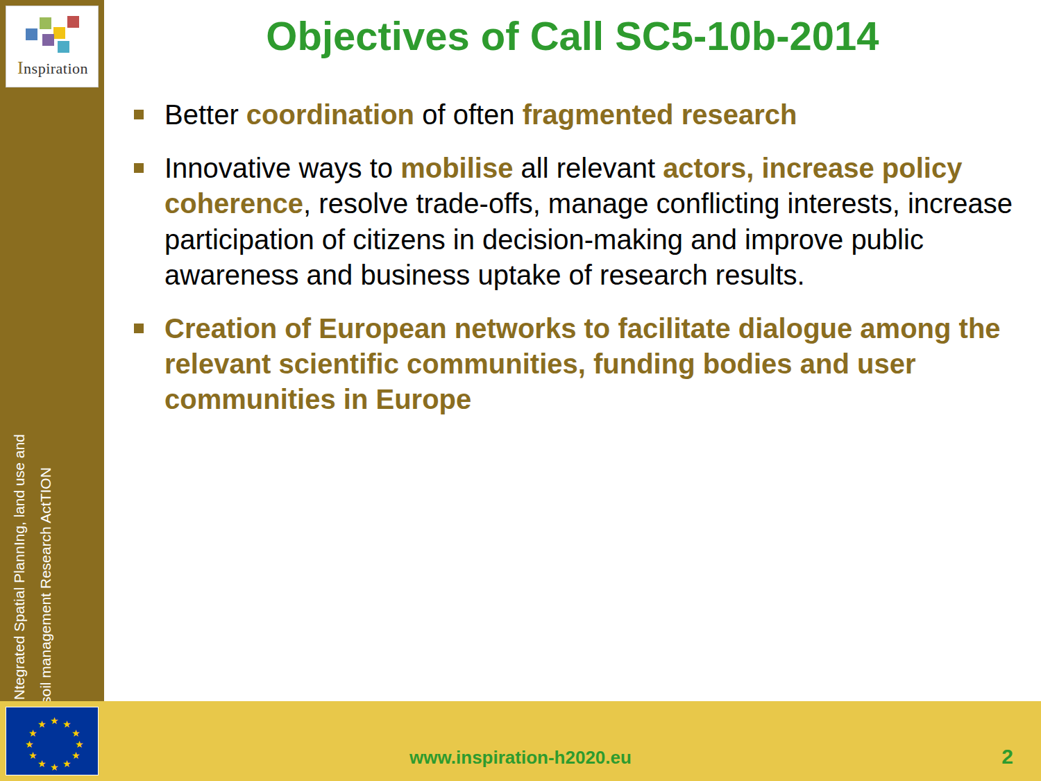INtegrated Spatial PlannIng, land use and
soil management Research ActTION
Inspiration
Objectives of Call SC5-10b-2014
Better coordination of often fragmented research
Innovative ways to mobilise all relevant actors, increase policy coherence, resolve trade-offs, manage conflicting interests, increase participation of citizens in decision-making and improve public awareness and business uptake of research results.
Creation of European networks to facilitate dialogue among the relevant scientific communities, funding bodies and user communities in Europe
★ ★ ★ ★ ★ ★ ★ ★ ★ ★ ★ ★
www.inspiration-h2020.eu
2